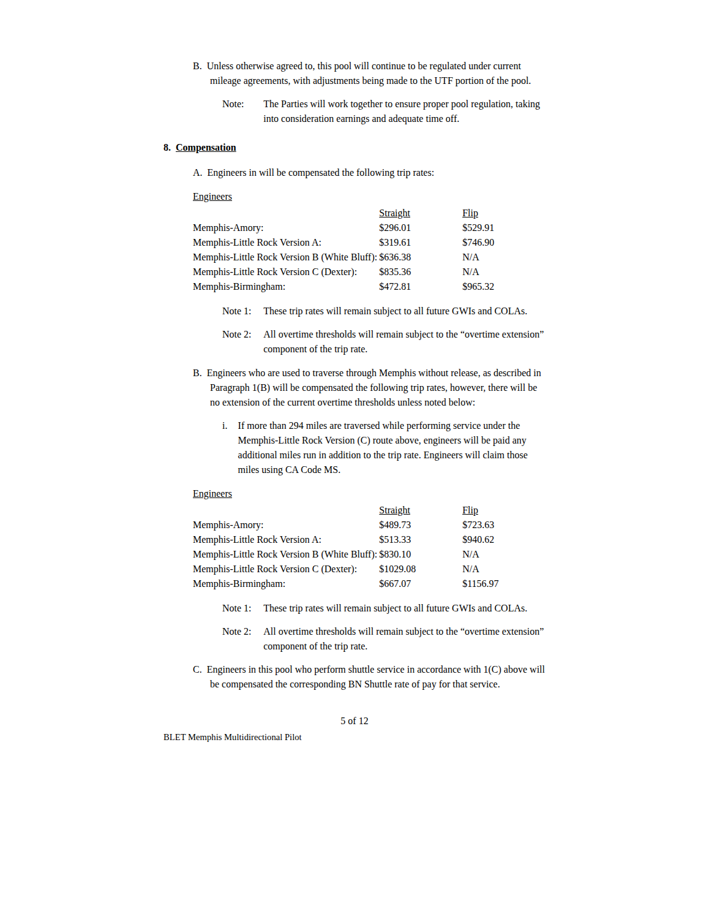B. Unless otherwise agreed to, this pool will continue to be regulated under current mileage agreements, with adjustments being made to the UTF portion of the pool.
Note:
The Parties will work together to ensure proper pool regulation, taking into consideration earnings and adequate time off.
8. Compensation
A. Engineers in will be compensated the following trip rates:
Engineers
| | Straight | Flip |
| Memphis-Amory: | $296.01 | $529.91 |
| Memphis-Little Rock Version A: | $319.61 | $746.90 |
| Memphis-Little Rock Version B (White Bluff): | $636.38 | N/A |
| Memphis-Little Rock Version C (Dexter): | $835.36 | N/A |
| Memphis-Birmingham: | $472.81 | $965.32 |
Note 1:
These trip rates will remain subject to all future GWIs and COLAs.
Note 2:
All overtime thresholds will remain subject to the “overtime extension” component of the trip rate.
B. Engineers who are used to traverse through Memphis without release, as described in Paragraph 1(B) will be compensated the following trip rates, however, there will be no extension of the current overtime thresholds unless noted below:
i.
If more than 294 miles are traversed while performing service under the Memphis-Little Rock Version (C) route above, engineers will be paid any additional miles run in addition to the trip rate. Engineers will claim those miles using CA Code MS.
Engineers
| | Straight | Flip |
| Memphis-Amory: | $489.73 | $723.63 |
| Memphis-Little Rock Version A: | $513.33 | $940.62 |
| Memphis-Little Rock Version B (White Bluff): | $830.10 | N/A |
| Memphis-Little Rock Version C (Dexter): | $1029.08 | N/A |
| Memphis-Birmingham: | $667.07 | $1156.97 |
Note 1:
These trip rates will remain subject to all future GWIs and COLAs.
Note 2:
All overtime thresholds will remain subject to the “overtime extension” component of the trip rate.
C. Engineers in this pool who perform shuttle service in accordance with 1(C) above will be compensated the corresponding BN Shuttle rate of pay for that service.
5 of 12
BLET Memphis Multidirectional Pilot